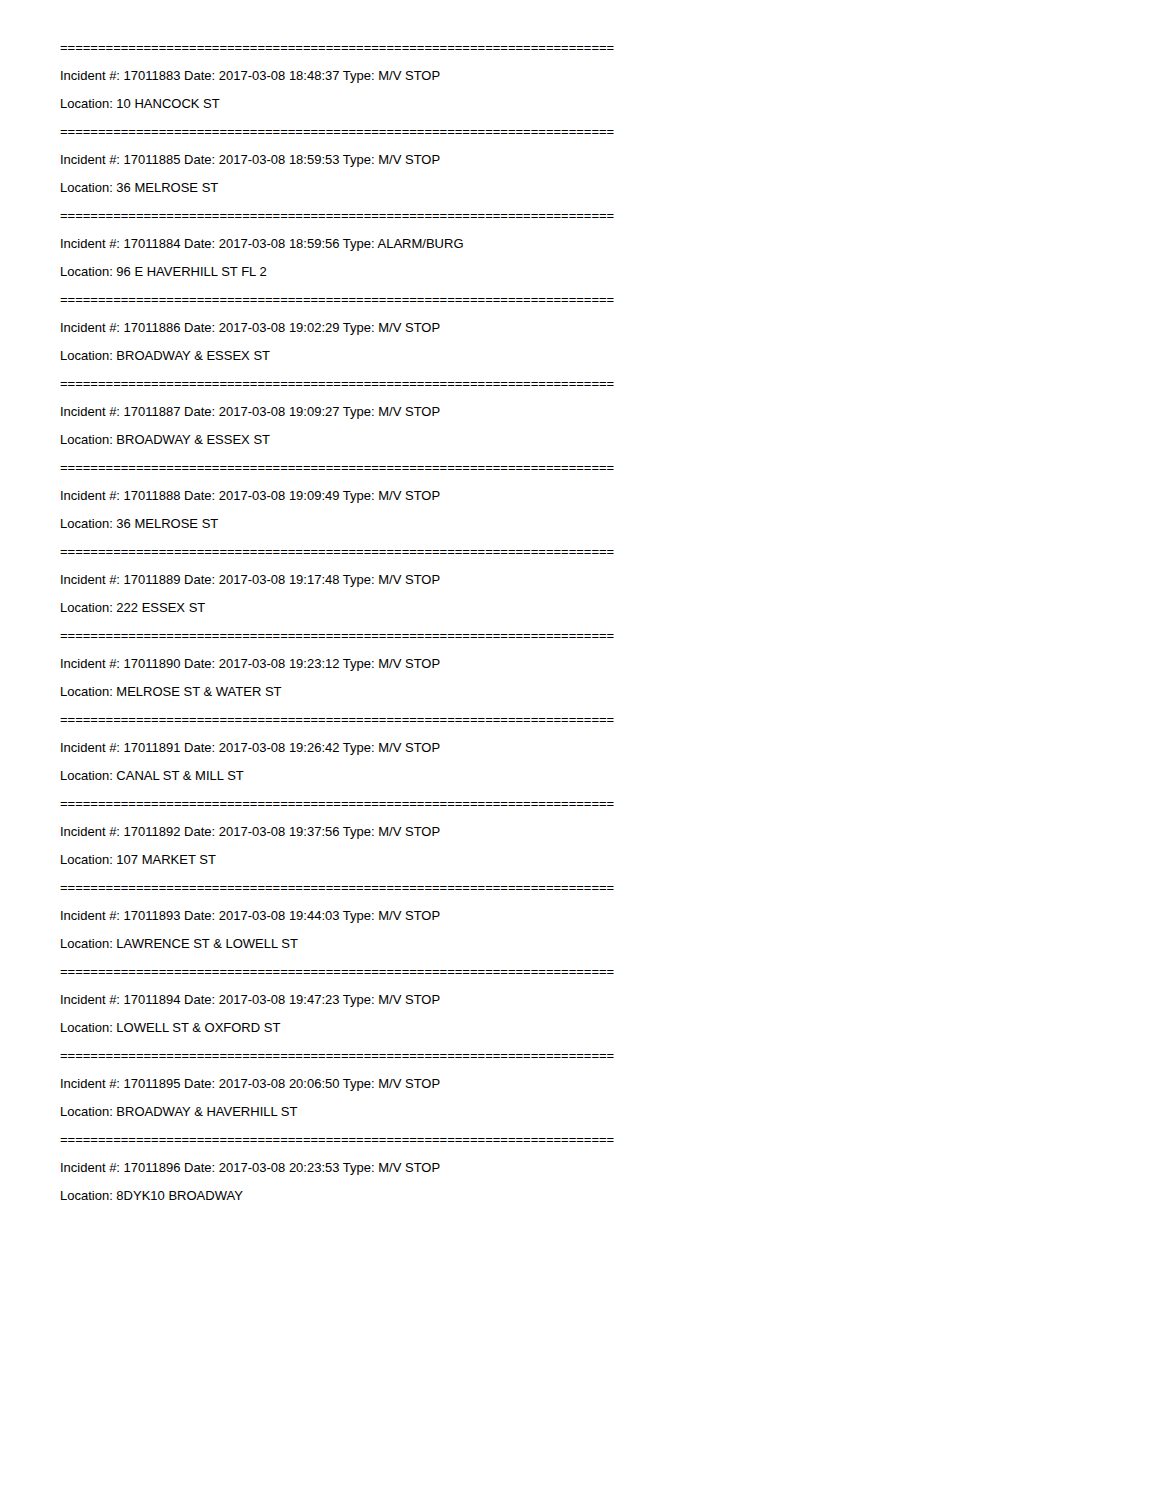=========================================================================
Incident #: 17011883 Date: 2017-03-08 18:48:37 Type: M/V STOP
Location: 10 HANCOCK ST
=========================================================================
Incident #: 17011885 Date: 2017-03-08 18:59:53 Type: M/V STOP
Location: 36 MELROSE ST
=========================================================================
Incident #: 17011884 Date: 2017-03-08 18:59:56 Type: ALARM/BURG
Location: 96 E HAVERHILL ST FL 2
=========================================================================
Incident #: 17011886 Date: 2017-03-08 19:02:29 Type: M/V STOP
Location: BROADWAY & ESSEX ST
=========================================================================
Incident #: 17011887 Date: 2017-03-08 19:09:27 Type: M/V STOP
Location: BROADWAY & ESSEX ST
=========================================================================
Incident #: 17011888 Date: 2017-03-08 19:09:49 Type: M/V STOP
Location: 36 MELROSE ST
=========================================================================
Incident #: 17011889 Date: 2017-03-08 19:17:48 Type: M/V STOP
Location: 222 ESSEX ST
=========================================================================
Incident #: 17011890 Date: 2017-03-08 19:23:12 Type: M/V STOP
Location: MELROSE ST & WATER ST
=========================================================================
Incident #: 17011891 Date: 2017-03-08 19:26:42 Type: M/V STOP
Location: CANAL ST & MILL ST
=========================================================================
Incident #: 17011892 Date: 2017-03-08 19:37:56 Type: M/V STOP
Location: 107 MARKET ST
=========================================================================
Incident #: 17011893 Date: 2017-03-08 19:44:03 Type: M/V STOP
Location: LAWRENCE ST & LOWELL ST
=========================================================================
Incident #: 17011894 Date: 2017-03-08 19:47:23 Type: M/V STOP
Location: LOWELL ST & OXFORD ST
=========================================================================
Incident #: 17011895 Date: 2017-03-08 20:06:50 Type: M/V STOP
Location: BROADWAY & HAVERHILL ST
=========================================================================
Incident #: 17011896 Date: 2017-03-08 20:23:53 Type: M/V STOP
Location: 8DYK10 BROADWAY